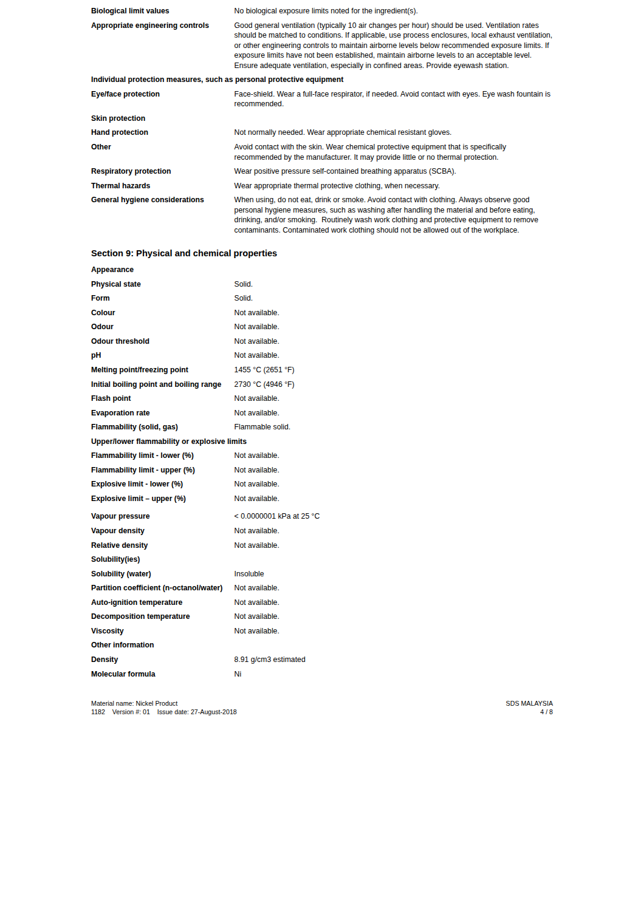| Biological limit values | No biological exposure limits noted for the ingredient(s). |
| Appropriate engineering controls | Good general ventilation (typically 10 air changes per hour) should be used. Ventilation rates should be matched to conditions. If applicable, use process enclosures, local exhaust ventilation, or other engineering controls to maintain airborne levels below recommended exposure limits. If exposure limits have not been established, maintain airborne levels to an acceptable level. Ensure adequate ventilation, especially in confined areas. Provide eyewash station. |
| Individual protection measures, such as personal protective equipment |
| Eye/face protection | Face-shield. Wear a full-face respirator, if needed. Avoid contact with eyes. Eye wash fountain is recommended. |
| Skin protection |
| Hand protection | Not normally needed. Wear appropriate chemical resistant gloves. |
| Other | Avoid contact with the skin. Wear chemical protective equipment that is specifically recommended by the manufacturer. It may provide little or no thermal protection. |
| Respiratory protection | Wear positive pressure self-contained breathing apparatus (SCBA). |
| Thermal hazards | Wear appropriate thermal protective clothing, when necessary. |
| General hygiene considerations | When using, do not eat, drink or smoke. Avoid contact with clothing. Always observe good personal hygiene measures, such as washing after handling the material and before eating, drinking, and/or smoking. Routinely wash work clothing and protective equipment to remove contaminants. Contaminated work clothing should not be allowed out of the workplace. |
Section 9: Physical and chemical properties
| Appearance |
| Physical state | Solid. |
| Form | Solid. |
| Colour | Not available. |
| Odour | Not available. |
| Odour threshold | Not available. |
| pH | Not available. |
| Melting point/freezing point | 1455 °C (2651 °F) |
| Initial boiling point and boiling range | 2730 °C (4946 °F) |
| Flash point | Not available. |
| Evaporation rate | Not available. |
| Flammability (solid, gas) | Flammable solid. |
| Upper/lower flammability or explosive limits |
| Flammability limit - lower (%) | Not available. |
| Flammability limit - upper (%) | Not available. |
| Explosive limit - lower (%) | Not available. |
| Explosive limit – upper (%) | Not available. |
| Vapour pressure | < 0.0000001 kPa at 25 °C |
| Vapour density | Not available. |
| Relative density | Not available. |
| Solubility(ies) |
| Solubility (water) | Insoluble |
| Partition coefficient (n-octanol/water) | Not available. |
| Auto-ignition temperature | Not available. |
| Decomposition temperature | Not available. |
| Viscosity | Not available. |
| Other information |
| Density | 8.91 g/cm3 estimated |
| Molecular formula | Ni |
| Material name: Nickel Product | SDS MALAYSIA |
| 1182 Version #: 01 Issue date: 27-August-2018 | 4 / 8 |